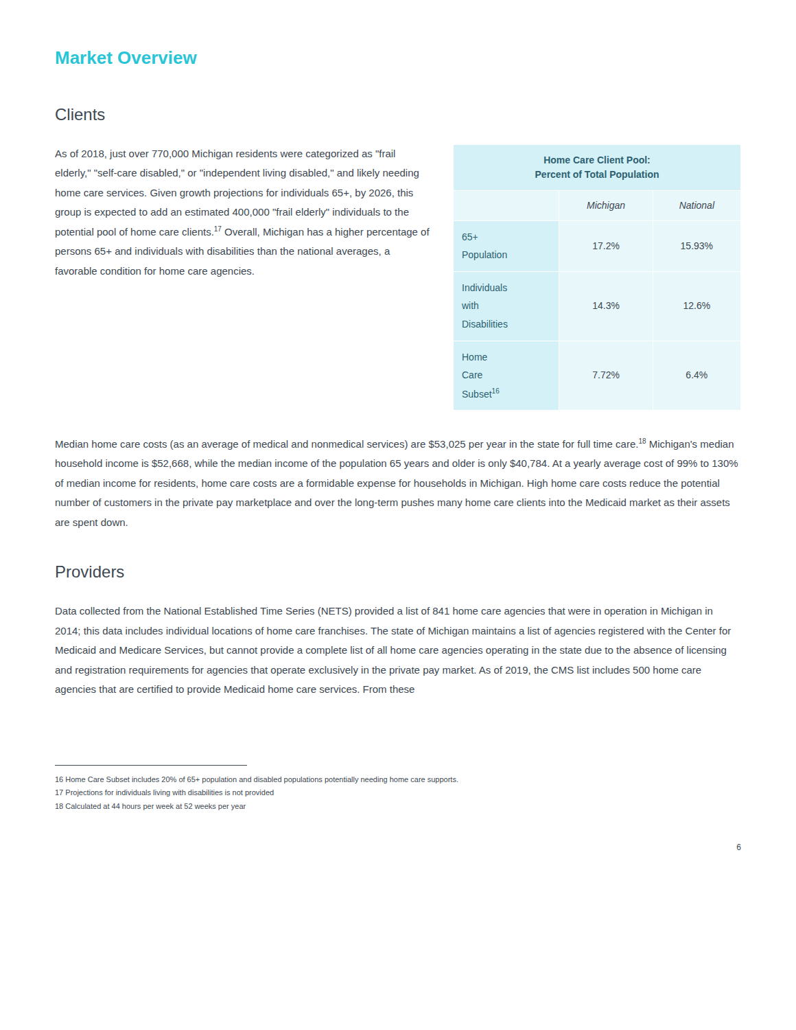Market Overview
Clients
| Home Care Client Pool: Percent of Total Population |
| | Michigan | National |
| 65+ Population | 17.2% | 15.93% |
| Individuals with Disabilities | 14.3% | 12.6% |
| Home Care Subset 16 | 7.72% | 6.4% |
As of 2018, just over 770,000 Michigan residents were categorized as "frail elderly," "self-care disabled," or "independent living disabled," and likely needing home care services. Given growth projections for individuals 65+, by 2026, this group is expected to add an estimated 400,000 "frail elderly" individuals to the potential pool of home care clients.17 Overall, Michigan has a higher percentage of persons 65+ and individuals with disabilities than the national averages, a favorable condition for home care agencies.
Median home care costs (as an average of medical and nonmedical services) are $53,025 per year in the state for full time care.18 Michigan's median household income is $52,668, while the median income of the population 65 years and older is only $40,784. At a yearly average cost of 99% to 130% of median income for residents, home care costs are a formidable expense for households in Michigan. High home care costs reduce the potential number of customers in the private pay marketplace and over the long-term pushes many home care clients into the Medicaid market as their assets are spent down.
Providers
Data collected from the National Established Time Series (NETS) provided a list of 841 home care agencies that were in operation in Michigan in 2014; this data includes individual locations of home care franchises. The state of Michigan maintains a list of agencies registered with the Center for Medicaid and Medicare Services, but cannot provide a complete list of all home care agencies operating in the state due to the absence of licensing and registration requirements for agencies that operate exclusively in the private pay market. As of 2019, the CMS list includes 500 home care agencies that are certified to provide Medicaid home care services. From these
16 Home Care Subset includes 20% of 65+ population and disabled populations potentially needing home care supports.
17 Projections for individuals living with disabilities is not provided
18 Calculated at 44 hours per week at 52 weeks per year
6